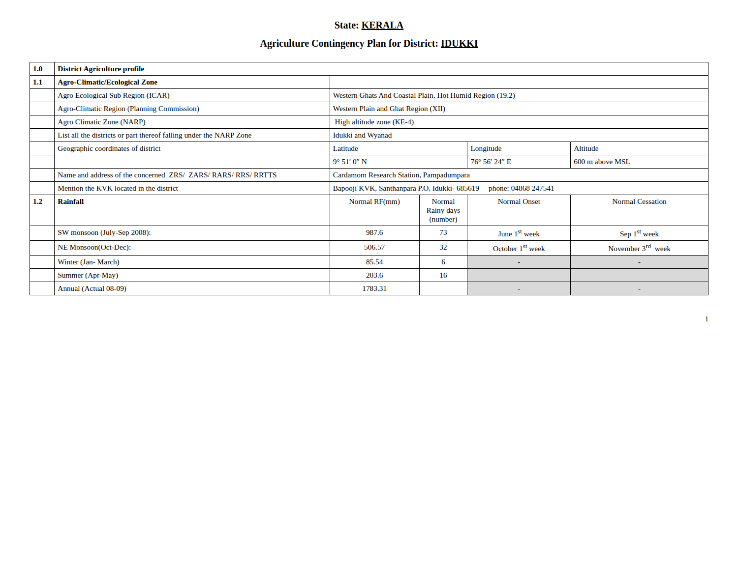State: KERALA
Agriculture Contingency Plan for District: IDUKKI
| 1.0 | District Agriculture profile |
| 1.1 | Agro-Climatic/Ecological Zone | |
| | Agro Ecological Sub Region (ICAR) | Western Ghats And Coastal Plain, Hot Humid Region (19.2) |
| | Agro-Climatic Region (Planning Commission) | Western Plain and Ghat Region (XII) |
| | Agro Climatic Zone (NARP) | High altitude zone (KE-4) |
| | List all the districts or part thereof falling under the NARP Zone | Idukki and Wyanad |
| | Geographic coordinates of district | Latitude | Longitude | Altitude |
| | 9° 51′ 0″ N | 76° 56′ 24″ E | 600 m above MSL |
| | Name and address of the concerned ZRS/ ZARS/ RARS/ RRS/ RRTTS | Cardamom Research Station, Pampadumpara |
| | Mention the KVK located in the district | Bapooji KVK, Santhanpara P.O, Idukki- 685619 phone: 04868 247541 |
| 1.2 | Rainfall | Normal RF(mm) | Normal Rainy days (number) | Normal Onset | Normal Cessation |
| | SW monsoon (July-Sep 2008): | 987.6 | 73 | June 1 st week | Sep 1 st week |
| | NE Monsoon(Oct-Dec): | 506.57 | 32 | October 1 st week | November 3 rd week |
| | Winter (Jan- March) | 85.54 | 6 | - | - |
| | Summer (Apr-May) | 203.6 | 16 | | |
| | Annual (Actual 08-09) | 1783.31 | | - | - |
1